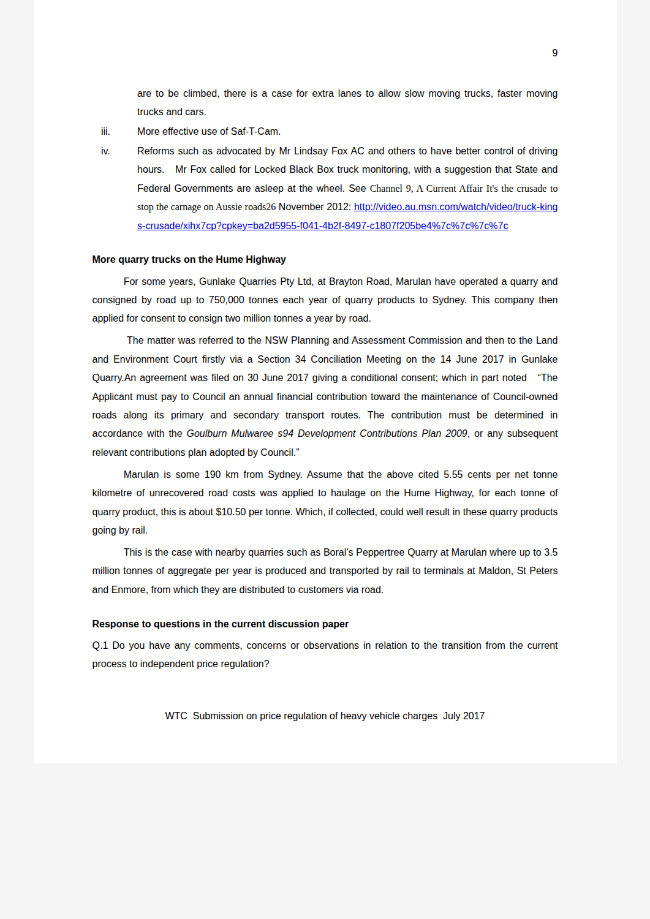9
are to be climbed, there is a case for extra lanes to allow slow moving trucks, faster moving trucks and cars.
iii. More effective use of Saf-T-Cam.
iv. Reforms such as advocated by Mr Lindsay Fox AC and others to have better control of driving hours. Mr Fox called for Locked Black Box truck monitoring, with a suggestion that State and Federal Governments are asleep at the wheel. See Channel 9, A Current Affair It's the crusade to stop the carnage on Aussie roads26 November 2012: http://video.au.msn.com/watch/video/truck-kings-crusade/xihx7cp?cpkey=ba2d5955-f041-4b2f-8497-c1807f205be4%7c%7c%7c%7c
More quarry trucks on the Hume Highway
For some years, Gunlake Quarries Pty Ltd, at Brayton Road, Marulan have operated a quarry and consigned by road up to 750,000 tonnes each year of quarry products to Sydney. This company then applied for consent to consign two million tonnes a year by road.
The matter was referred to the NSW Planning and Assessment Commission and then to the Land and Environment Court firstly via a Section 34 Conciliation Meeting on the 14 June 2017 in Gunlake Quarry.An agreement was filed on 30 June 2017 giving a conditional consent; which in part noted “The Applicant must pay to Council an annual financial contribution toward the maintenance of Council-owned roads along its primary and secondary transport routes. The contribution must be determined in accordance with the Goulburn Mulwaree s94 Development Contributions Plan 2009, or any subsequent relevant contributions plan adopted by Council.”
Marulan is some 190 km from Sydney. Assume that the above cited 5.55 cents per net tonne kilometre of unrecovered road costs was applied to haulage on the Hume Highway, for each tonne of quarry product, this is about $10.50 per tonne. Which, if collected, could well result in these quarry products going by rail.
This is the case with nearby quarries such as Boral’s Peppertree Quarry at Marulan where up to 3.5 million tonnes of aggregate per year is produced and transported by rail to terminals at Maldon, St Peters and Enmore, from which they are distributed to customers via road.
Response to questions in the current discussion paper
Q.1 Do you have any comments, concerns or observations in relation to the transition from the current process to independent price regulation?
WTC Submission on price regulation of heavy vehicle charges July 2017